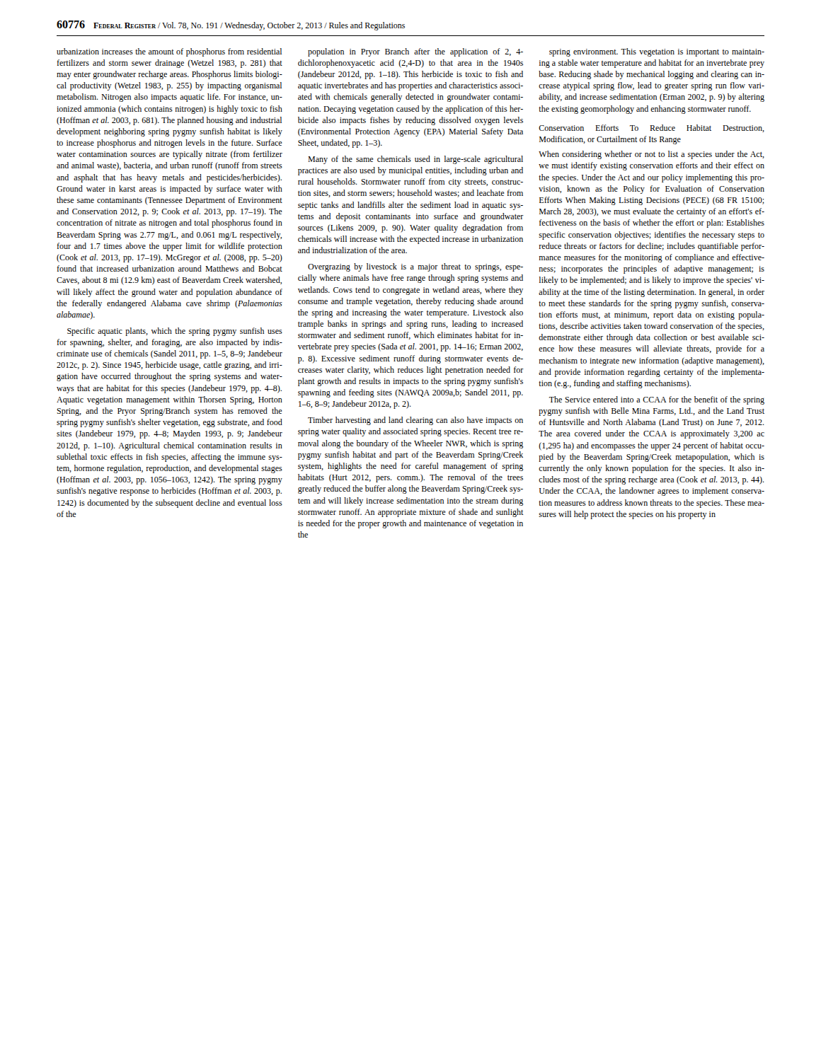60776 Federal Register / Vol. 78, No. 191 / Wednesday, October 2, 2013 / Rules and Regulations
urbanization increases the amount of phosphorus from residential fertilizers and storm sewer drainage (Wetzel 1983, p. 281) that may enter groundwater recharge areas. Phosphorus limits biological productivity (Wetzel 1983, p. 255) by impacting organismal metabolism. Nitrogen also impacts aquatic life. For instance, un-ionized ammonia (which contains nitrogen) is highly toxic to fish (Hoffman et al. 2003, p. 681). The planned housing and industrial development neighboring spring pygmy sunfish habitat is likely to increase phosphorus and nitrogen levels in the future. Surface water contamination sources are typically nitrate (from fertilizer and animal waste), bacteria, and urban runoff (runoff from streets and asphalt that has heavy metals and pesticides/herbicides). Ground water in karst areas is impacted by surface water with these same contaminants (Tennessee Department of Environment and Conservation 2012, p. 9; Cook et al. 2013, pp. 17–19). The concentration of nitrate as nitrogen and total phosphorus found in Beaverdam Spring was 2.77 mg/L, and 0.061 mg/L respectively, four and 1.7 times above the upper limit for wildlife protection (Cook et al. 2013, pp. 17–19). McGregor et al. (2008, pp. 5–20) found that increased urbanization around Matthews and Bobcat Caves, about 8 mi (12.9 km) east of Beaverdam Creek watershed, will likely affect the ground water and population abundance of the federally endangered Alabama cave shrimp (Palaemonias alabamae).
Specific aquatic plants, which the spring pygmy sunfish uses for spawning, shelter, and foraging, are also impacted by indiscriminate use of chemicals (Sandel 2011, pp. 1–5, 8–9; Jandebeur 2012c, p. 2). Since 1945, herbicide usage, cattle grazing, and irrigation have occurred throughout the spring systems and waterways that are habitat for this species (Jandebeur 1979, pp. 4–8). Aquatic vegetation management within Thorsen Spring, Horton Spring, and the Pryor Spring/Branch system has removed the spring pygmy sunfish's shelter vegetation, egg substrate, and food sites (Jandebeur 1979, pp. 4–8; Mayden 1993, p. 9; Jandebeur 2012d, p. 1–10). Agricultural chemical contamination results in sublethal toxic effects in fish species, affecting the immune system, hormone regulation, reproduction, and developmental stages (Hoffman et al. 2003, pp. 1056–1063, 1242). The spring pygmy sunfish's negative response to herbicides (Hoffman et al. 2003, p. 1242) is documented by the subsequent decline and eventual loss of the
population in Pryor Branch after the application of 2, 4-dichlorophenoxyacetic acid (2,4-D) to that area in the 1940s (Jandebeur 2012d, pp. 1–18). This herbicide is toxic to fish and aquatic invertebrates and has properties and characteristics associated with chemicals generally detected in groundwater contamination. Decaying vegetation caused by the application of this herbicide also impacts fishes by reducing dissolved oxygen levels (Environmental Protection Agency (EPA) Material Safety Data Sheet, undated, pp. 1–3).
Many of the same chemicals used in large-scale agricultural practices are also used by municipal entities, including urban and rural households. Stormwater runoff from city streets, construction sites, and storm sewers; household wastes; and leachate from septic tanks and landfills alter the sediment load in aquatic systems and deposit contaminants into surface and groundwater sources (Likens 2009, p. 90). Water quality degradation from chemicals will increase with the expected increase in urbanization and industrialization of the area.
Overgrazing by livestock is a major threat to springs, especially where animals have free range through spring systems and wetlands. Cows tend to congregate in wetland areas, where they consume and trample vegetation, thereby reducing shade around the spring and increasing the water temperature. Livestock also trample banks in springs and spring runs, leading to increased stormwater and sediment runoff, which eliminates habitat for invertebrate prey species (Sada et al. 2001, pp. 14–16; Erman 2002, p. 8). Excessive sediment runoff during stormwater events decreases water clarity, which reduces light penetration needed for plant growth and results in impacts to the spring pygmy sunfish's spawning and feeding sites (NAWQA 2009a,b; Sandel 2011, pp. 1–6, 8–9; Jandebeur 2012a, p. 2).
Timber harvesting and land clearing can also have impacts on spring water quality and associated spring species. Recent tree removal along the boundary of the Wheeler NWR, which is spring pygmy sunfish habitat and part of the Beaverdam Spring/Creek system, highlights the need for careful management of spring habitats (Hurt 2012, pers. comm.). The removal of the trees greatly reduced the buffer along the Beaverdam Spring/Creek system and will likely increase sedimentation into the stream during stormwater runoff. An appropriate mixture of shade and sunlight is needed for the proper growth and maintenance of vegetation in the
spring environment. This vegetation is important to maintaining a stable water temperature and habitat for an invertebrate prey base. Reducing shade by mechanical logging and clearing can increase atypical spring flow, lead to greater spring run flow variability, and increase sedimentation (Erman 2002, p. 9) by altering the existing geomorphology and enhancing stormwater runoff.
Conservation Efforts To Reduce Habitat Destruction, Modification, or Curtailment of Its Range
When considering whether or not to list a species under the Act, we must identify existing conservation efforts and their effect on the species. Under the Act and our policy implementing this provision, known as the Policy for Evaluation of Conservation Efforts When Making Listing Decisions (PECE) (68 FR 15100; March 28, 2003), we must evaluate the certainty of an effort's effectiveness on the basis of whether the effort or plan: Establishes specific conservation objectives; identifies the necessary steps to reduce threats or factors for decline; includes quantifiable performance measures for the monitoring of compliance and effectiveness; incorporates the principles of adaptive management; is likely to be implemented; and is likely to improve the species' viability at the time of the listing determination. In general, in order to meet these standards for the spring pygmy sunfish, conservation efforts must, at minimum, report data on existing populations, describe activities taken toward conservation of the species, demonstrate either through data collection or best available science how these measures will alleviate threats, provide for a mechanism to integrate new information (adaptive management), and provide information regarding certainty of the implementation (e.g., funding and staffing mechanisms).
The Service entered into a CCAA for the benefit of the spring pygmy sunfish with Belle Mina Farms, Ltd., and the Land Trust of Huntsville and North Alabama (Land Trust) on June 7, 2012. The area covered under the CCAA is approximately 3,200 ac (1,295 ha) and encompasses the upper 24 percent of habitat occupied by the Beaverdam Spring/Creek metapopulation, which is currently the only known population for the species. It also includes most of the spring recharge area (Cook et al. 2013, p. 44). Under the CCAA, the landowner agrees to implement conservation measures to address known threats to the species. These measures will help protect the species on his property in